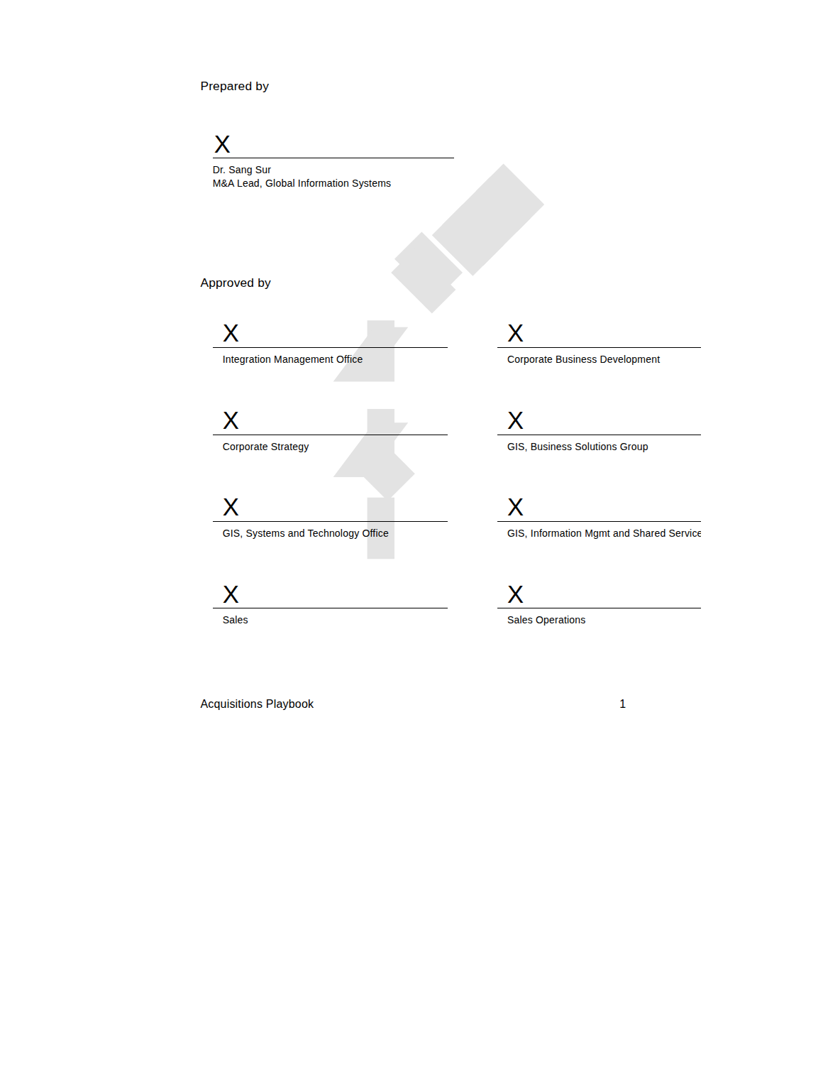Prepared by
X
Dr. Sang Sur M&A Lead, Global Information Systems
Approved by
X
Integration Management Office
X
Corporate Business Development
X
Corporate Strategy
X
GIS, Business Solutions Group
X
GIS, Systems and Technology Office
X
GIS, Information Mgmt and Shared Services
X
Sales
X
Sales Operations
Acquisitions Playbook 1